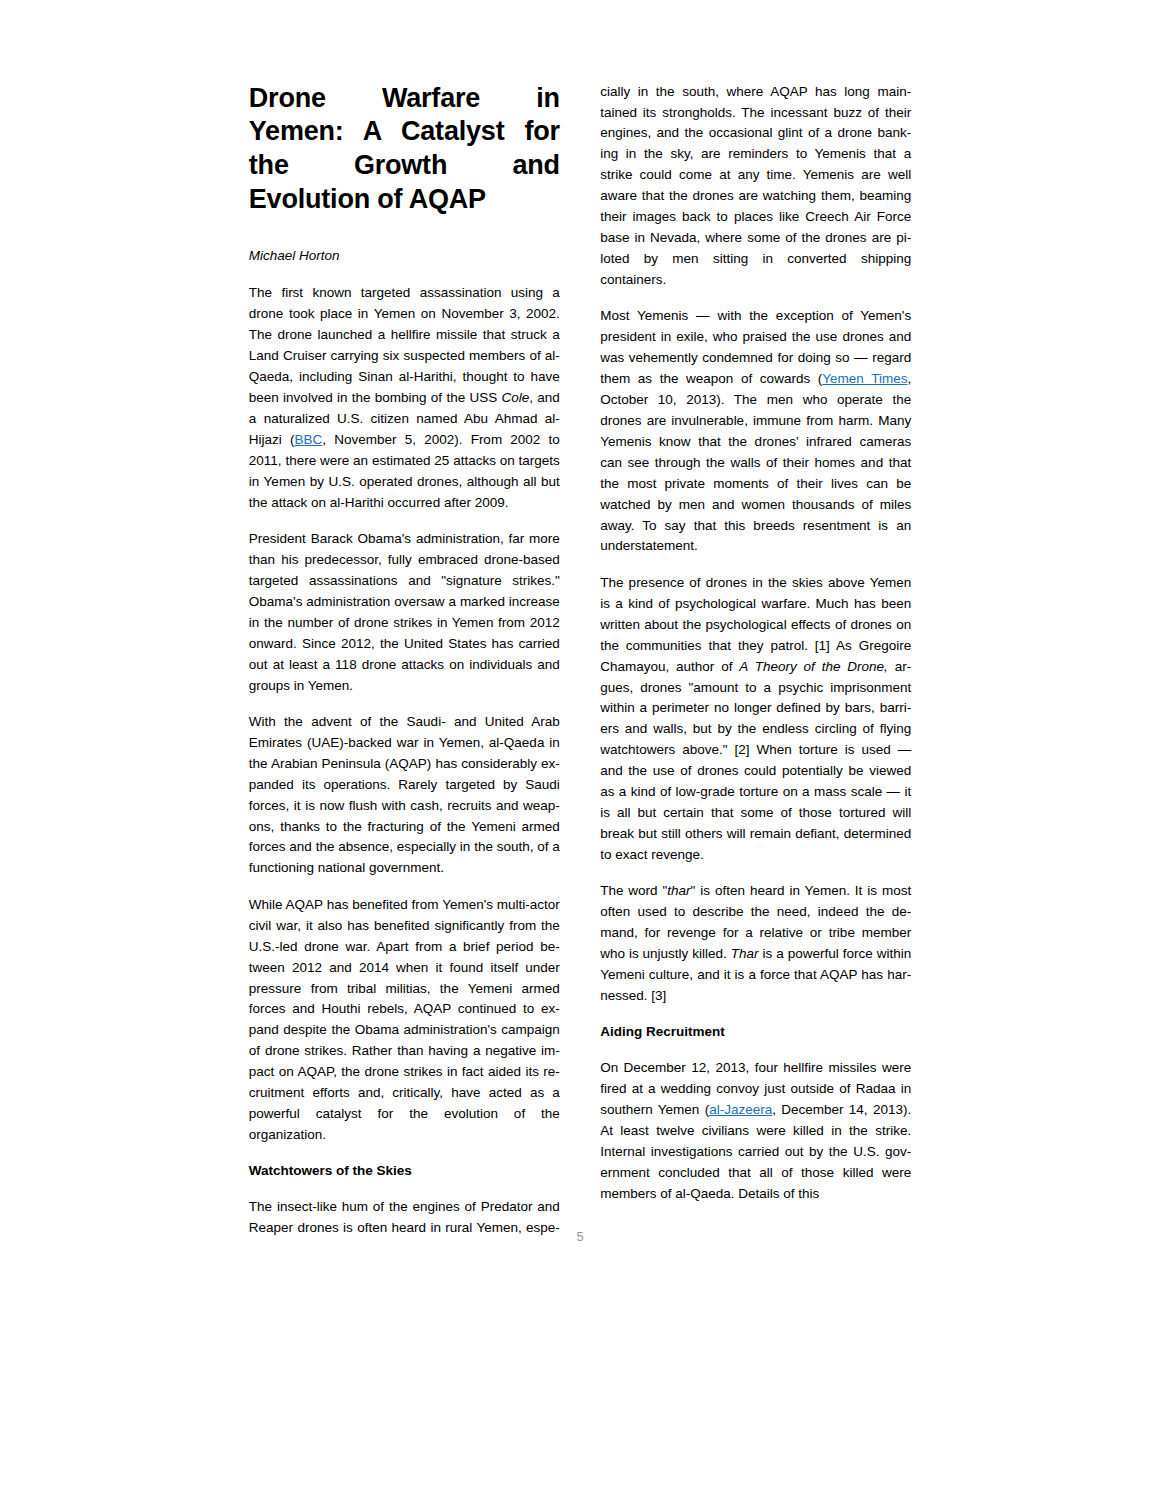Drone Warfare in Yemen: A Catalyst for the Growth and Evolution of AQAP
Michael Horton
The first known targeted assassination using a drone took place in Yemen on November 3, 2002. The drone launched a hellfire missile that struck a Land Cruiser carrying six suspected members of al-Qaeda, including Sinan al-Harithi, thought to have been involved in the bombing of the USS Cole, and a naturalized U.S. citizen named Abu Ahmad al-Hijazi (BBC, November 5, 2002). From 2002 to 2011, there were an estimated 25 attacks on targets in Yemen by U.S. operated drones, although all but the attack on al-Harithi occurred after 2009.
President Barack Obama's administration, far more than his predecessor, fully embraced drone-based targeted assassinations and "signature strikes." Obama's administration oversaw a marked increase in the number of drone strikes in Yemen from 2012 onward. Since 2012, the United States has carried out at least a 118 drone attacks on individuals and groups in Yemen.
With the advent of the Saudi- and United Arab Emirates (UAE)-backed war in Yemen, al-Qaeda in the Arabian Peninsula (AQAP) has considerably expanded its operations. Rarely targeted by Saudi forces, it is now flush with cash, recruits and weapons, thanks to the fracturing of the Yemeni armed forces and the absence, especially in the south, of a functioning national government.
While AQAP has benefited from Yemen's multi-actor civil war, it also has benefited significantly from the U.S.-led drone war. Apart from a brief period between 2012 and 2014 when it found itself under pressure from tribal militias, the Yemeni armed forces and Houthi rebels, AQAP continued to expand despite the Obama administration's campaign of drone strikes. Rather than having a negative impact on AQAP, the drone strikes in fact aided its recruitment efforts and, critically, have acted as a powerful catalyst for the evolution of the organization.
Watchtowers of the Skies
The insect-like hum of the engines of Predator and Reaper drones is often heard in rural Yemen, especially in the south, where AQAP has long maintained its strongholds. The incessant buzz of their engines, and the occasional glint of a drone banking in the sky, are reminders to Yemenis that a strike could come at any time. Yemenis are well aware that the drones are watching them, beaming their images back to places like Creech Air Force base in Nevada, where some of the drones are piloted by men sitting in converted shipping containers.
Most Yemenis — with the exception of Yemen's president in exile, who praised the use drones and was vehemently condemned for doing so — regard them as the weapon of cowards (Yemen Times, October 10, 2013). The men who operate the drones are invulnerable, immune from harm. Many Yemenis know that the drones' infrared cameras can see through the walls of their homes and that the most private moments of their lives can be watched by men and women thousands of miles away. To say that this breeds resentment is an understatement.
The presence of drones in the skies above Yemen is a kind of psychological warfare. Much has been written about the psychological effects of drones on the communities that they patrol. [1] As Gregoire Chamayou, author of A Theory of the Drone, argues, drones "amount to a psychic imprisonment within a perimeter no longer defined by bars, barriers and walls, but by the endless circling of flying watchtowers above." [2] When torture is used — and the use of drones could potentially be viewed as a kind of low-grade torture on a mass scale — it is all but certain that some of those tortured will break but still others will remain defiant, determined to exact revenge.
The word "thar" is often heard in Yemen. It is most often used to describe the need, indeed the demand, for revenge for a relative or tribe member who is unjustly killed. Thar is a powerful force within Yemeni culture, and it is a force that AQAP has harnessed. [3]
Aiding Recruitment
On December 12, 2013, four hellfire missiles were fired at a wedding convoy just outside of Radaa in southern Yemen (al-Jazeera, December 14, 2013). At least twelve civilians were killed in the strike. Internal investigations carried out by the U.S. government concluded that all of those killed were members of al-Qaeda. Details of this
5